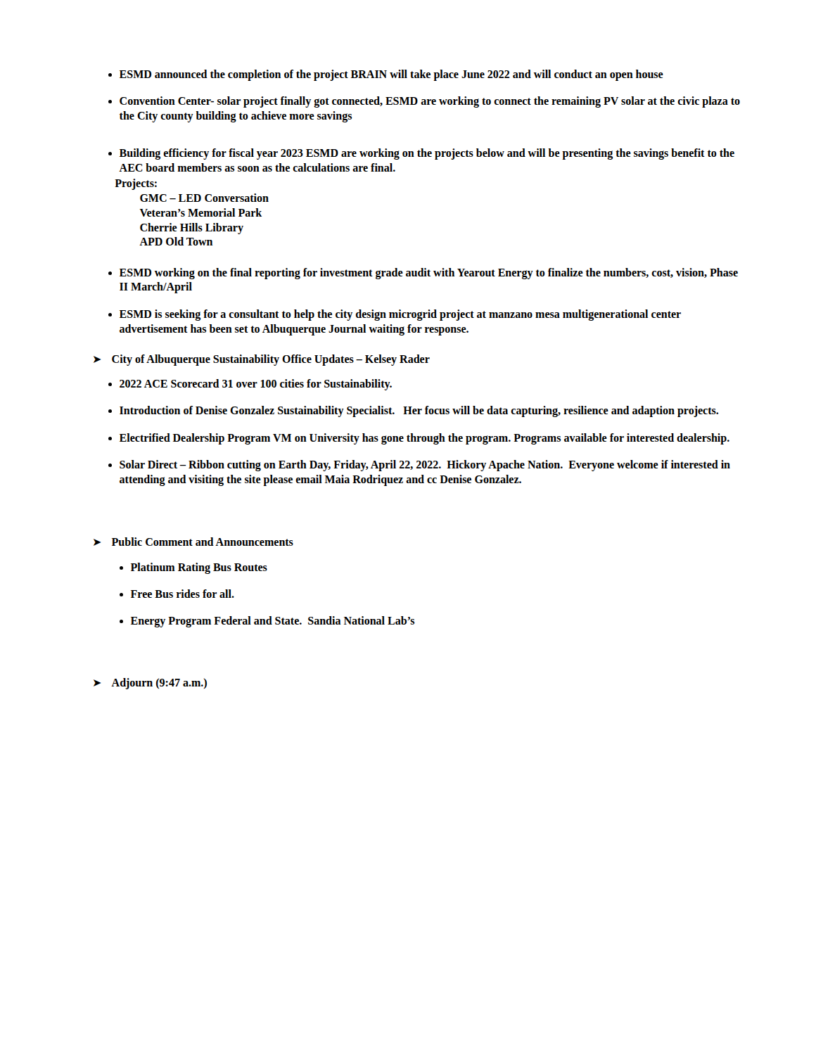ESMD announced the completion of the project BRAIN will take place June 2022 and will conduct an open house
Convention Center- solar project finally got connected, ESMD are working to connect the remaining PV solar at the civic plaza to the City county building to achieve more savings
Building efficiency for fiscal year 2023 ESMD are working on the projects below and will be presenting the savings benefit to the AEC board members as soon as the calculations are final.
Projects:
GMC – LED Conversation
Veteran’s Memorial Park
Cherrie Hills Library
APD Old Town
ESMD working on the final reporting for investment grade audit with Yearout Energy to finalize the numbers, cost, vision, Phase II March/April
ESMD is seeking for a consultant to help the city design microgrid project at manzano mesa multigenerational center advertisement has been set to Albuquerque Journal waiting for response.
City of Albuquerque Sustainability Office Updates – Kelsey Rader
2022 ACE Scorecard 31 over 100 cities for Sustainability.
Introduction of Denise Gonzalez Sustainability Specialist. Her focus will be data capturing, resilience and adaption projects.
Electrified Dealership Program VM on University has gone through the program. Programs available for interested dealership.
Solar Direct – Ribbon cutting on Earth Day, Friday, April 22, 2022. Hickory Apache Nation. Everyone welcome if interested in attending and visiting the site please email Maia Rodriquez and cc Denise Gonzalez.
Public Comment and Announcements
Platinum Rating Bus Routes
Free Bus rides for all.
Energy Program Federal and State. Sandia National Lab’s
Adjourn (9:47 a.m.)